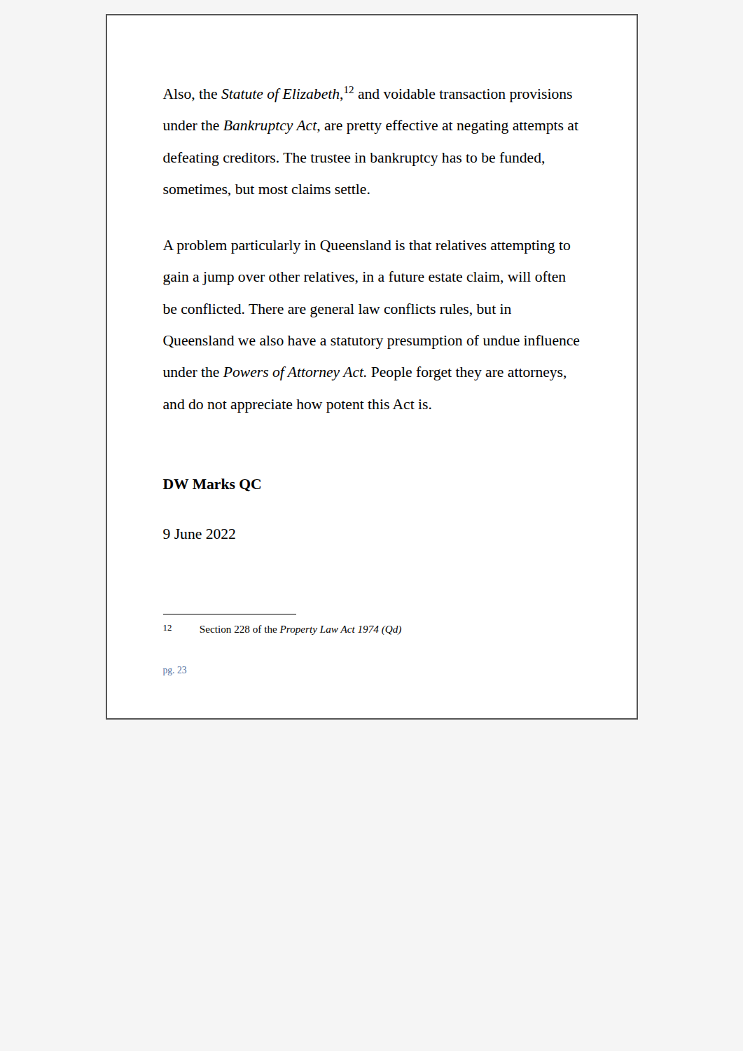Also, the Statute of Elizabeth,12 and voidable transaction provisions under the Bankruptcy Act, are pretty effective at negating attempts at defeating creditors. The trustee in bankruptcy has to be funded, sometimes, but most claims settle.
A problem particularly in Queensland is that relatives attempting to gain a jump over other relatives, in a future estate claim, will often be conflicted. There are general law conflicts rules, but in Queensland we also have a statutory presumption of undue influence under the Powers of Attorney Act. People forget they are attorneys, and do not appreciate how potent this Act is.
DW Marks QC
9 June 2022
12 Section 228 of the Property Law Act 1974 (Qd)
pg. 23